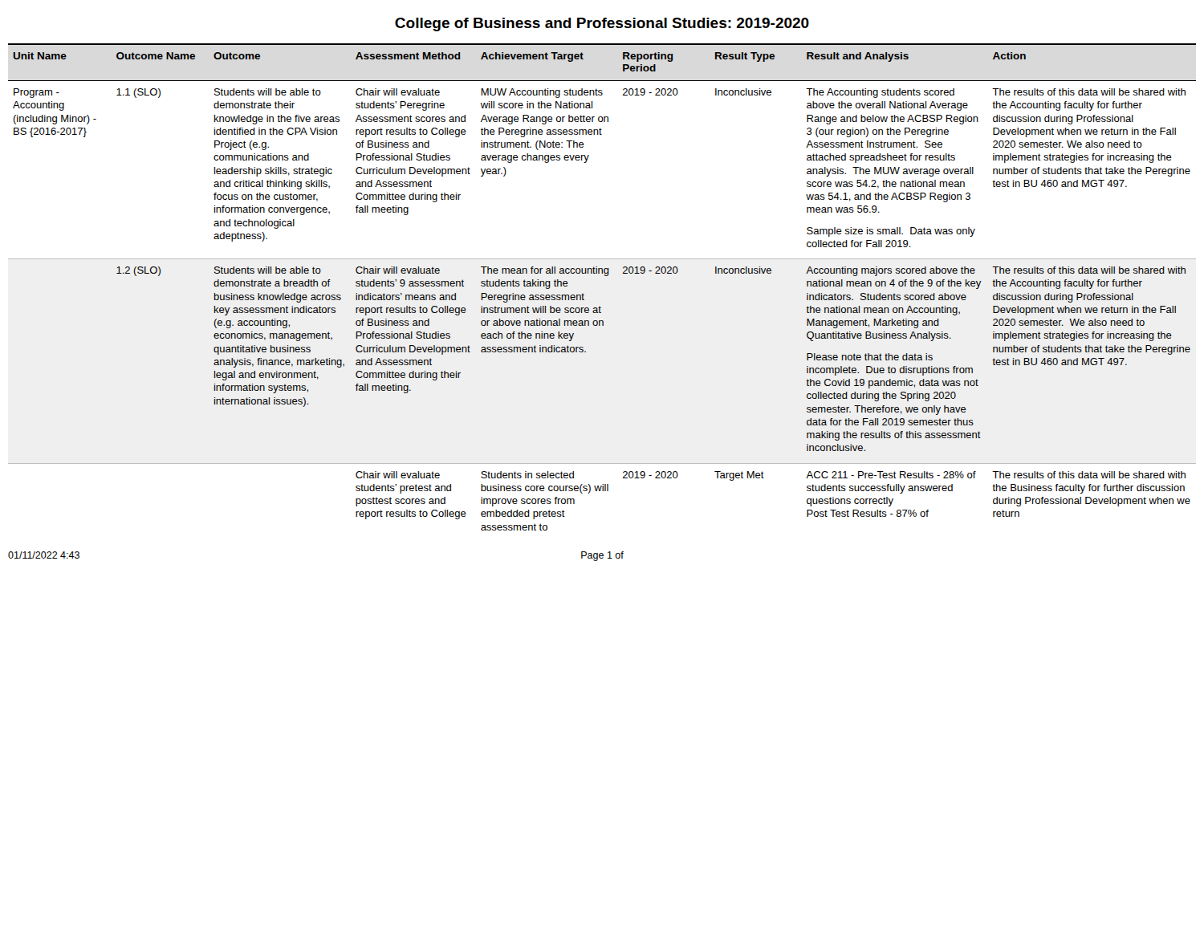College of Business and Professional Studies: 2019-2020
| Unit Name | Outcome Name | Outcome | Assessment Method | Achievement Target | Reporting Period | Result Type | Result and Analysis | Action |
| --- | --- | --- | --- | --- | --- | --- | --- | --- |
| Program - Accounting (including Minor) - BS {2016-2017} | 1.1 (SLO) | Students will be able to demonstrate their knowledge in the five areas identified in the CPA Vision Project (e.g. communications and leadership skills, strategic and critical thinking skills, focus on the customer, information convergence, and technological adeptness). | Chair will evaluate students’ Peregrine Assessment scores and report results to College of Business and Professional Studies Curriculum Development and Assessment Committee during their fall meeting | MUW Accounting students will score in the National Average Range or better on the Peregrine assessment instrument. (Note: The average changes every year.) | 2019 - 2020 | Inconclusive | The Accounting students scored above the overall National Average Range and below the ACBSP Region 3 (our region) on the Peregrine Assessment Instrument. See attached spreadsheet for results analysis. The MUW average overall score was 54.2, the national mean was 54.1, and the ACBSP Region 3 mean was 56.9. Sample size is small. Data was only collected for Fall 2019. | The results of this data will be shared with the Accounting faculty for further discussion during Professional Development when we return in the Fall 2020 semester. We also need to implement strategies for increasing the number of students that take the Peregrine test in BU 460 and MGT 497. |
| | 1.2 (SLO) | Students will be able to demonstrate a breadth of business knowledge across key assessment indicators (e.g. accounting, economics, management, quantitative business analysis, finance, marketing, legal and environment, information systems, international issues). | Chair will evaluate students’ 9 assessment indicators’ means and report results to College of Business and Professional Studies Curriculum Development and Assessment Committee during their fall meeting. | The mean for all accounting students taking the Peregrine assessment instrument will be score at or above national mean on each of the nine key assessment indicators. | 2019 - 2020 | Inconclusive | Accounting majors scored above the national mean on 4 of the 9 of the key indicators. Students scored above the national mean on Accounting, Management, Marketing and Quantitative Business Analysis. Please note that the data is incomplete. Due to disruptions from the Covid 19 pandemic, data was not collected during the Spring 2020 semester. Therefore, we only have data for the Fall 2019 semester thus making the results of this assessment inconclusive. | The results of this data will be shared with the Accounting faculty for further discussion during Professional Development when we return in the Fall 2020 semester. We also need to implement strategies for increasing the number of students that take the Peregrine test in BU 460 and MGT 497. |
| | | | Chair will evaluate students’ pretest and posttest scores and report results to College | Students in selected business core course(s) will improve scores from embedded pretest assessment to | 2019 - 2020 | Target Met | ACC 211 - Pre-Test Results - 28% of students successfully answered questions correctly Post Test Results - 87% of | The results of this data will be shared with the Business faculty for further discussion during Professional Development when we return |
01/11/2022 4:43
Page 1 of